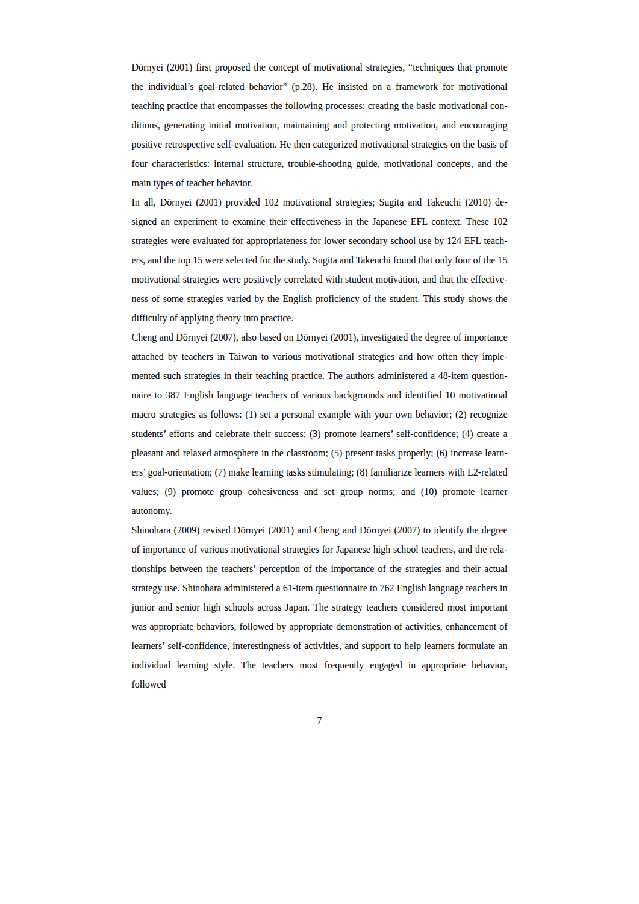Dörnyei (2001) first proposed the concept of motivational strategies, “techniques that promote the individual’s goal-related behavior” (p.28). He insisted on a framework for motivational teaching practice that encompasses the following processes: creating the basic motivational conditions, generating initial motivation, maintaining and protecting motivation, and encouraging positive retrospective self-evaluation. He then categorized motivational strategies on the basis of four characteristics: internal structure, trouble-shooting guide, motivational concepts, and the main types of teacher behavior.
In all, Dörnyei (2001) provided 102 motivational strategies; Sugita and Takeuchi (2010) designed an experiment to examine their effectiveness in the Japanese EFL context. These 102 strategies were evaluated for appropriateness for lower secondary school use by 124 EFL teachers, and the top 15 were selected for the study. Sugita and Takeuchi found that only four of the 15 motivational strategies were positively correlated with student motivation, and that the effectiveness of some strategies varied by the English proficiency of the student. This study shows the difficulty of applying theory into practice.
Cheng and Dörnyei (2007), also based on Dörnyei (2001), investigated the degree of importance attached by teachers in Taiwan to various motivational strategies and how often they implemented such strategies in their teaching practice. The authors administered a 48-item questionnaire to 387 English language teachers of various backgrounds and identified 10 motivational macro strategies as follows: (1) set a personal example with your own behavior; (2) recognize students’ efforts and celebrate their success; (3) promote learners’ self-confidence; (4) create a pleasant and relaxed atmosphere in the classroom; (5) present tasks properly; (6) increase learners’ goal-orientation; (7) make learning tasks stimulating; (8) familiarize learners with L2-related values; (9) promote group cohesiveness and set group norms; and (10) promote learner autonomy.
Shinohara (2009) revised Dörnyei (2001) and Cheng and Dörnyei (2007) to identify the degree of importance of various motivational strategies for Japanese high school teachers, and the relationships between the teachers’ perception of the importance of the strategies and their actual strategy use. Shinohara administered a 61-item questionnaire to 762 English language teachers in junior and senior high schools across Japan. The strategy teachers considered most important was appropriate behaviors, followed by appropriate demonstration of activities, enhancement of learners’ self-confidence, interestingness of activities, and support to help learners formulate an individual learning style. The teachers most frequently engaged in appropriate behavior, followed
7